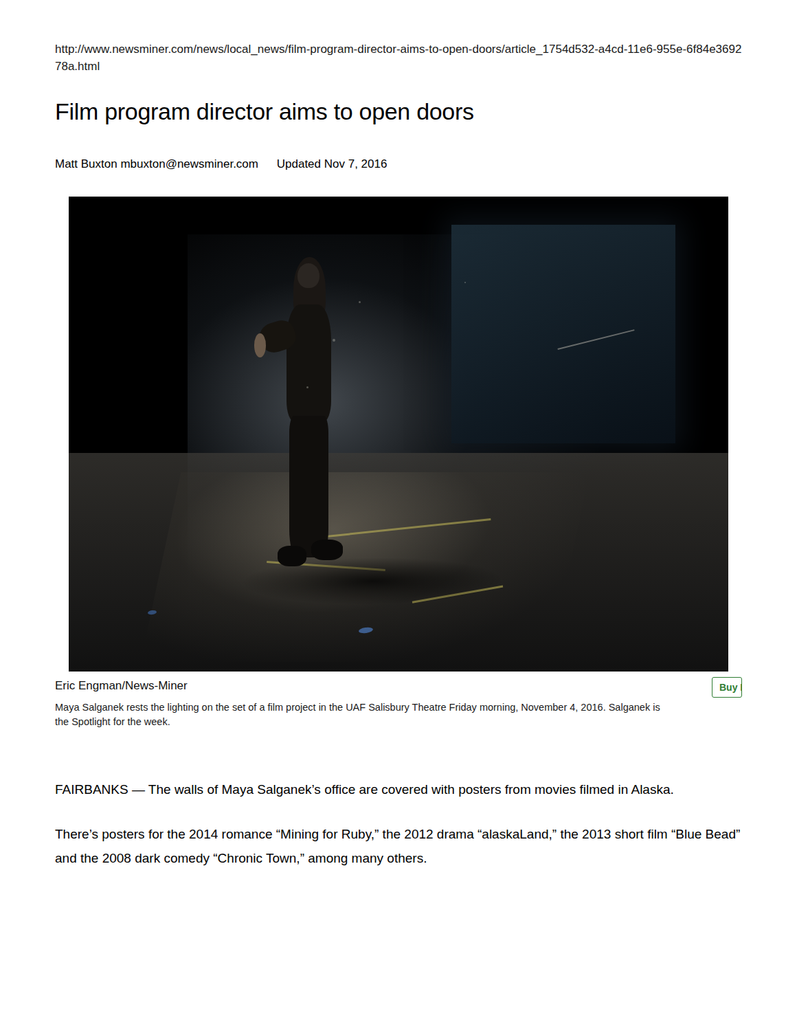http://www.newsminer.com/news/local_news/film-program-director-aims-to-open-doors/article_1754d532-a4cd-11e6-955e-6f84e369278a.html
Film program director aims to open doors
Matt Buxton mbuxton@newsminer.com Updated Nov 7, 2016
Eric Engman/News-Miner
Buy Now
Maya Salganek rests the lighting on the set of a film project in the UAF Salisbury Theatre Friday morning, November 4, 2016. Salganek is the Spotlight for the week.
FAIRBANKS — The walls of Maya Salganek’s office are covered with posters from movies filmed in Alaska.
There’s posters for the 2014 romance “Mining for Ruby,” the 2012 drama “alaskaLand,” the 2013 short film “Blue Bead” and the 2008 dark comedy “Chronic Town,” among many others.